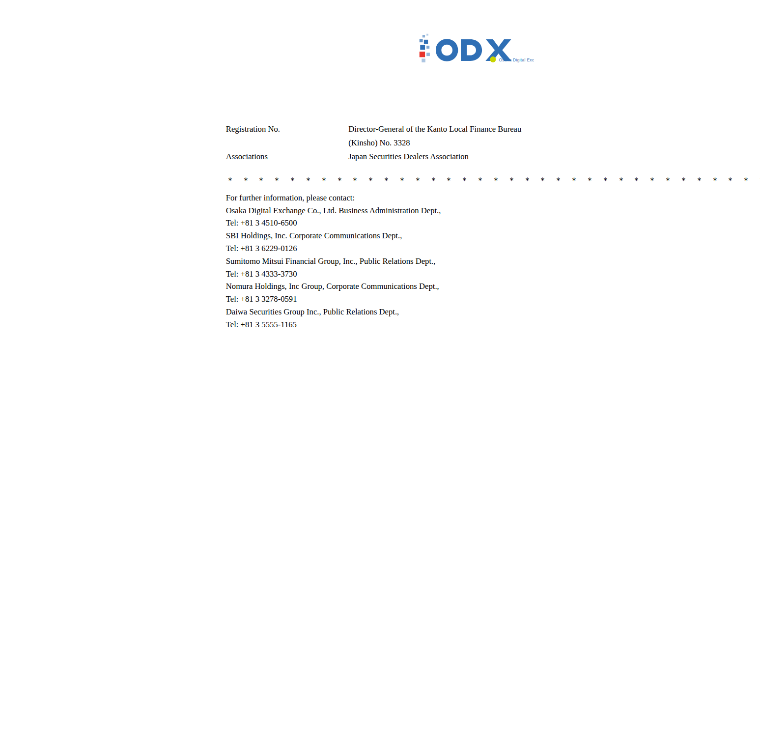Osaka Digital Exchange Co.,Ltd.
| Registration No. | Director-General of the Kanto Local Finance Bureau |
| | (Kinsho) No. 3328 |
| Associations | Japan Securities Dealers Association |
＊ ＊ ＊ ＊ ＊ ＊ ＊ ＊ ＊ ＊ ＊ ＊ ＊ ＊ ＊ ＊ ＊ ＊ ＊ ＊ ＊ ＊ ＊ ＊ ＊ ＊ ＊ ＊ ＊ ＊ ＊ ＊ ＊ ＊ ＊ ＊ ＊
For further information, please contact:
Osaka Digital Exchange Co., Ltd. Business Administration Dept.,
Tel: +81 3 4510-6500
SBI Holdings, Inc. Corporate Communications Dept.,
Tel: +81 3 6229-0126
Sumitomo Mitsui Financial Group, Inc., Public Relations Dept.,
Tel: +81 3 4333-3730
Nomura Holdings, Inc Group, Corporate Communications Dept.,
Tel: +81 3 3278-0591
Daiwa Securities Group Inc., Public Relations Dept.,
Tel: +81 3 5555-1165